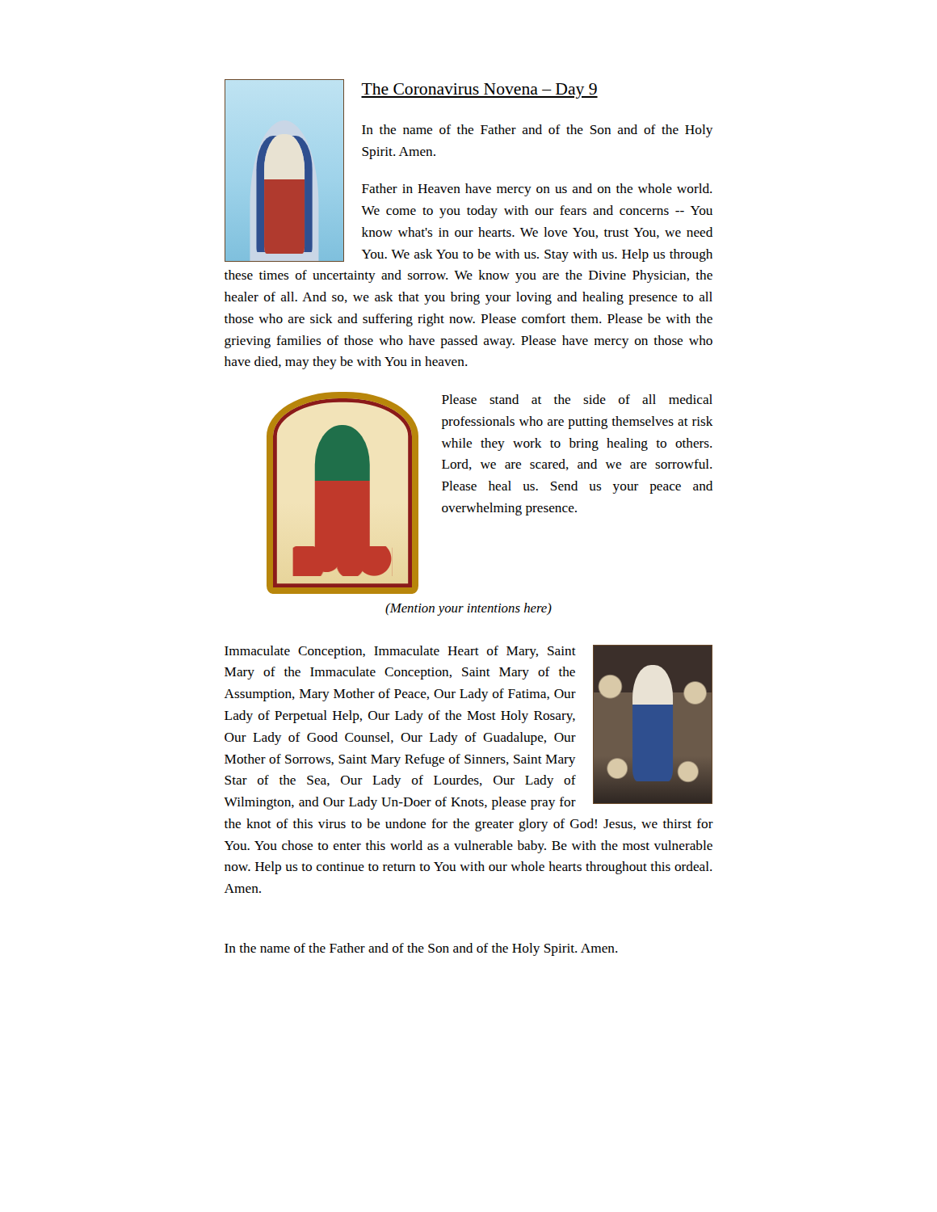The Coronavirus Novena – Day 9
In the name of the Father and of the Son and of the Holy Spirit. Amen.
Father in Heaven have mercy on us and on the whole world. We come to you today with our fears and concerns -- You know what's in our hearts. We love You, trust You, we need You. We ask You to be with us. Stay with us. Help us through these times of uncertainty and sorrow. We know you are the Divine Physician, the healer of all. And so, we ask that you bring your loving and healing presence to all those who are sick and suffering right now. Please comfort them. Please be with the grieving families of those who have passed away. Please have mercy on those who have died, may they be with You in heaven.
Please stand at the side of all medical professionals who are putting themselves at risk while they work to bring healing to others. Lord, we are scared, and we are sorrowful. Please heal us. Send us your peace and overwhelming presence.
(Mention your intentions here)
Immaculate Conception, Immaculate Heart of Mary, Saint Mary of the Immaculate Conception, Saint Mary of the Assumption, Mary Mother of Peace, Our Lady of Fatima, Our Lady of Perpetual Help, Our Lady of the Most Holy Rosary, Our Lady of Good Counsel, Our Lady of Guadalupe, Our Mother of Sorrows, Saint Mary Refuge of Sinners, Saint Mary Star of the Sea, Our Lady of Lourdes, Our Lady of Wilmington, and Our Lady Un-Doer of Knots, please pray for the knot of this virus to be undone for the greater glory of God! Jesus, we thirst for You. You chose to enter this world as a vulnerable baby. Be with the most vulnerable now. Help us to continue to return to You with our whole hearts throughout this ordeal. Amen.
In the name of the Father and of the Son and of the Holy Spirit. Amen.